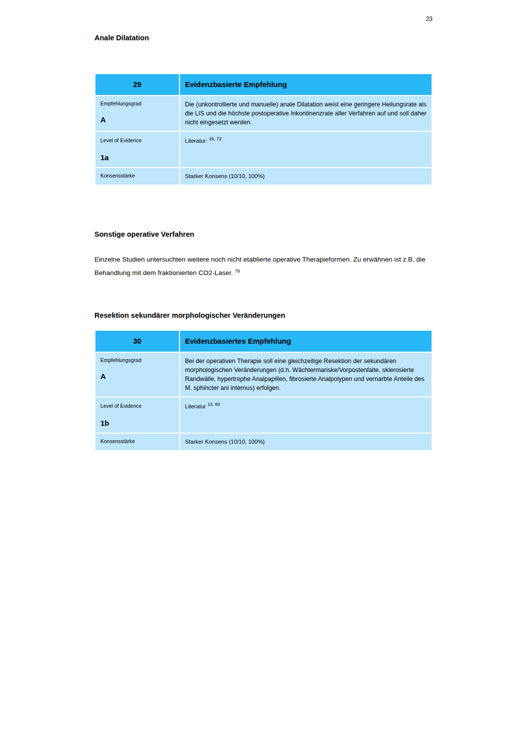23
Anale Dilatation
| 29 | Evidenzbasierte Empfehlung |
| Empfehlungsgrad A | Die (unkontrollierte und manuelle) anale Dilatation weist eine geringere Heilungsrate als die LIS und die höchste postoperative Inkontinenzrate aller Verfahren auf und soll daher nicht eingesetzt werden. |
| Level of Evidence 1a | Literatur: 26, 72 |
| Konsensstärke | Starker Konsens (10/10, 100%) |
Sonstige operative Verfahren
Einzelne Studien untersuchten weitere noch nicht etablierte operative Therapieformen. Zu erwähnen ist z.B. die Behandlung mit dem fraktionierten CO2-Laser. 79
Resektion sekundärer morphologischer Veränderungen
| 30 | Evidenzbasiertes Empfehlung |
| Empfehlungsgrad A | Bei der operativen Therapie soll eine gleichzeitige Resektion der sekundären morphologischen Veränderungen (d.h. Wächtermariske/Vorpostenfalte, sklerosierte Randwälle, hypertrophe Analpapillen, fibrosierte Analpolypen und vernarbte Anteile des M. sphincter ani internus) erfolgen. |
| Level of Evidence 1b | Literatur 13, 80 |
| Konsensstärke | Starker Konsens (10/10, 100%) |